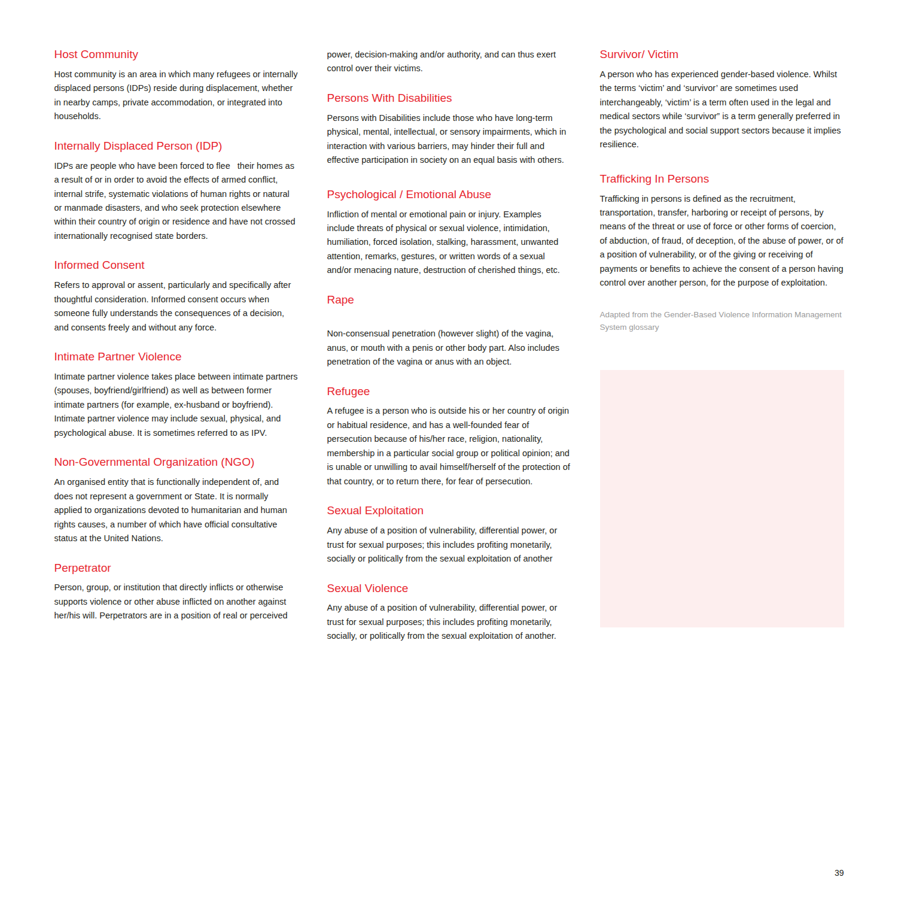Host Community
Host community is an area in which many refugees or internally displaced persons (IDPs) reside during displacement, whether in nearby camps, private accommodation, or integrated into households.
Internally Displaced Person (IDP)
IDPs are people who have been forced to flee their homes as a result of or in order to avoid the effects of armed conflict, internal strife, systematic violations of human rights or natural or manmade disasters, and who seek protection elsewhere within their country of origin or residence and have not crossed internationally recognised state borders.
Informed Consent
Refers to approval or assent, particularly and specifically after thoughtful consideration. Informed consent occurs when someone fully understands the consequences of a decision, and consents freely and without any force.
Intimate Partner Violence
Intimate partner violence takes place between intimate partners (spouses, boyfriend/girlfriend) as well as between former intimate partners (for example, ex-husband or boyfriend). Intimate partner violence may include sexual, physical, and psychological abuse. It is sometimes referred to as IPV.
Non-Governmental Organization (NGO)
An organised entity that is functionally independent of, and does not represent a government or State. It is normally applied to organizations devoted to humanitarian and human rights causes, a number of which have official consultative status at the United Nations.
Perpetrator
Person, group, or institution that directly inflicts or otherwise supports violence or other abuse inflicted on another against her/his will. Perpetrators are in a position of real or perceived power, decision-making and/or authority, and can thus exert control over their victims.
Persons With Disabilities
Persons with Disabilities include those who have long-term physical, mental, intellectual, or sensory impairments, which in interaction with various barriers, may hinder their full and effective participation in society on an equal basis with others.
Psychological / Emotional Abuse
Infliction of mental or emotional pain or injury. Examples include threats of physical or sexual violence, intimidation, humiliation, forced isolation, stalking, harassment, unwanted attention, remarks, gestures, or written words of a sexual and/or menacing nature, destruction of cherished things, etc.
Rape
Non-consensual penetration (however slight) of the vagina, anus, or mouth with a penis or other body part. Also includes penetration of the vagina or anus with an object.
Refugee
A refugee is a person who is outside his or her country of origin or habitual residence, and has a well-founded fear of persecution because of his/her race, religion, nationality, membership in a particular social group or political opinion; and is unable or unwilling to avail himself/herself of the protection of that country, or to return there, for fear of persecution.
Sexual Exploitation
Any abuse of a position of vulnerability, differential power, or trust for sexual purposes; this includes profiting monetarily, socially or politically from the sexual exploitation of another
Sexual Violence
Any abuse of a position of vulnerability, differential power, or trust for sexual purposes; this includes profiting monetarily, socially, or politically from the sexual exploitation of another.
Survivor/ Victim
A person who has experienced gender-based violence. Whilst the terms ‘victim’ and ‘survivor’ are sometimes used interchangeably, ‘victim’ is a term often used in the legal and medical sectors while ‘survivor” is a term generally preferred in the psychological and social support sectors because it implies resilience.
Trafficking In Persons
Trafficking in persons is defined as the recruitment, transportation, transfer, harboring or receipt of persons, by means of the threat or use of force or other forms of coercion, of abduction, of fraud, of deception, of the abuse of power, or of a position of vulnerability, or of the giving or receiving of payments or benefits to achieve the consent of a person having control over another person, for the purpose of exploitation.
Adapted from the Gender-Based Violence Information Management System glossary
39